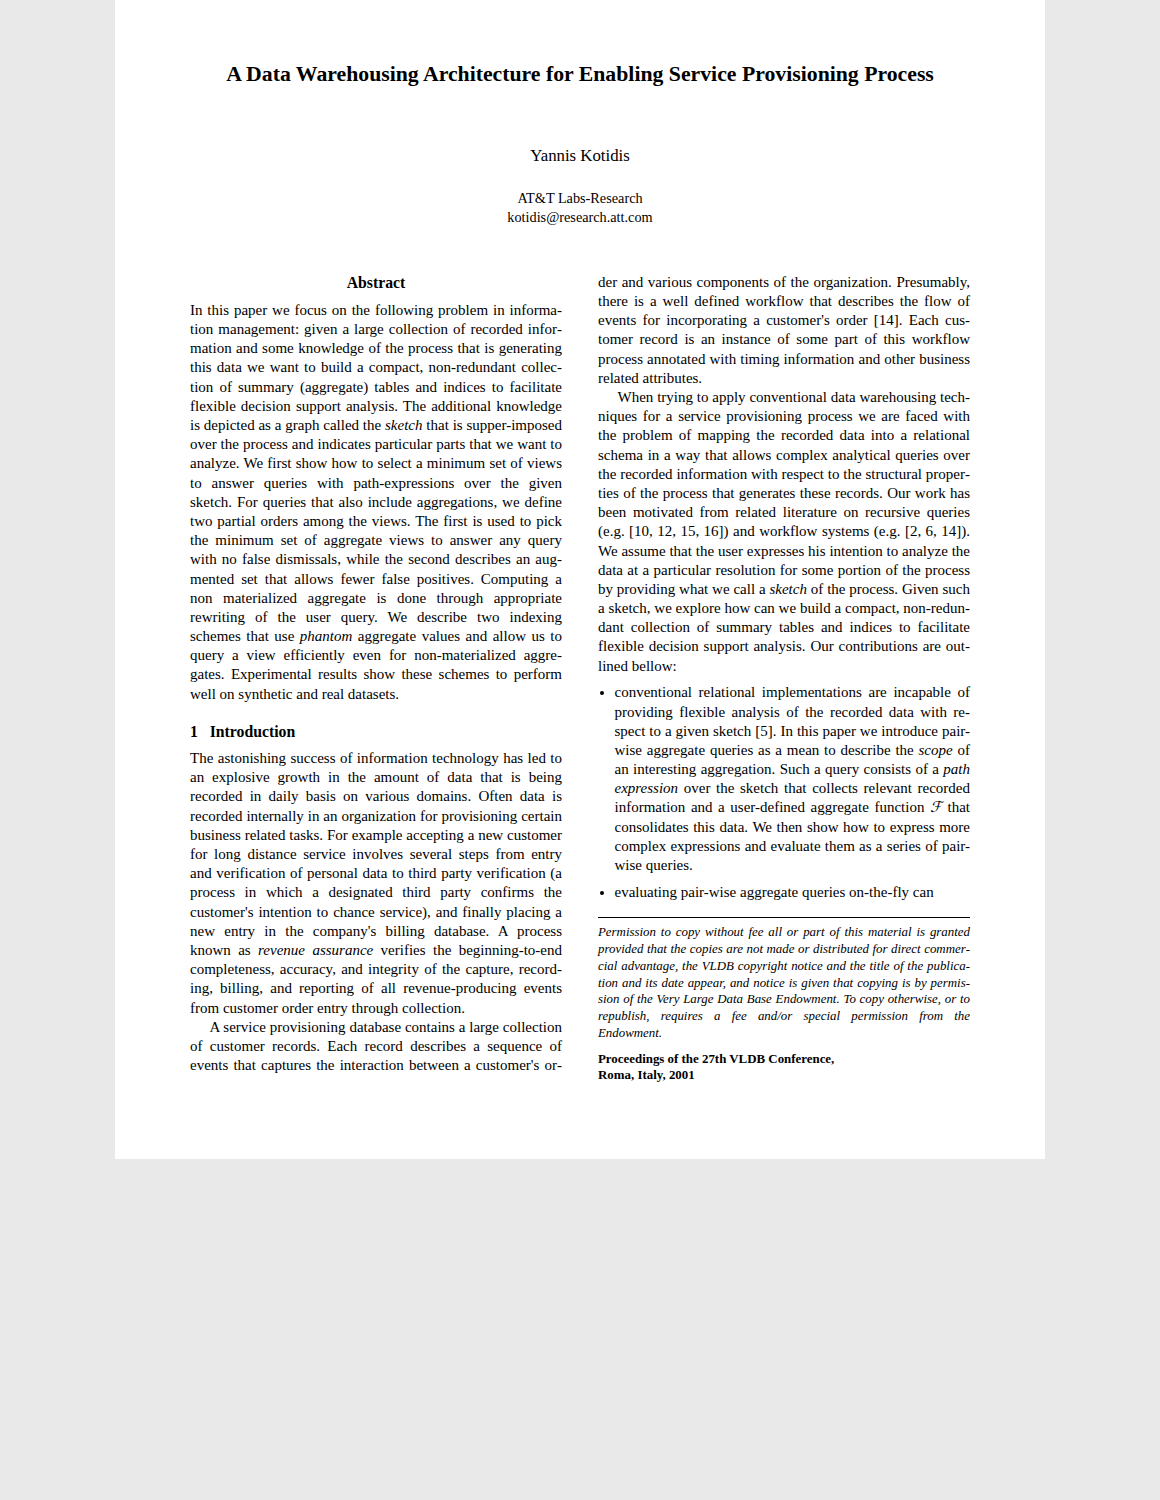A Data Warehousing Architecture for Enabling Service Provisioning Process
Yannis Kotidis
AT&T Labs-Research
kotidis@research.att.com
Abstract
In this paper we focus on the following problem in information management: given a large collection of recorded information and some knowledge of the process that is generating this data we want to build a compact, non-redundant collection of summary (aggregate) tables and indices to facilitate flexible decision support analysis. The additional knowledge is depicted as a graph called the sketch that is supper-imposed over the process and indicates particular parts that we want to analyze. We first show how to select a minimum set of views to answer queries with path-expressions over the given sketch. For queries that also include aggregations, we define two partial orders among the views. The first is used to pick the minimum set of aggregate views to answer any query with no false dismissals, while the second describes an augmented set that allows fewer false positives. Computing a non materialized aggregate is done through appropriate rewriting of the user query. We describe two indexing schemes that use phantom aggregate values and allow us to query a view efficiently even for non-materialized aggregates. Experimental results show these schemes to perform well on synthetic and real datasets.
1 Introduction
The astonishing success of information technology has led to an explosive growth in the amount of data that is being recorded in daily basis on various domains. Often data is recorded internally in an organization for provisioning certain business related tasks. For example accepting a new customer for long distance service involves several steps from entry and verification of personal data to third party verification (a process in which a designated third party confirms the customer's intention to chance service), and finally placing a new entry in the company's billing database. A process known as revenue assurance verifies the beginning-to-end completeness, accuracy, and integrity of the capture, recording, billing, and reporting of all revenue-producing events from customer order entry through collection.
A service provisioning database contains a large collection of customer records. Each record describes a sequence of events that captures the interaction between a customer's order and various components of the organization. Presumably, there is a well defined workflow that describes the flow of events for incorporating a customer's order [14]. Each customer record is an instance of some part of this workflow process annotated with timing information and other business related attributes.
When trying to apply conventional data warehousing techniques for a service provisioning process we are faced with the problem of mapping the recorded data into a relational schema in a way that allows complex analytical queries over the recorded information with respect to the structural properties of the process that generates these records. Our work has been motivated from related literature on recursive queries (e.g. [10, 12, 15, 16]) and workflow systems (e.g. [2, 6, 14]). We assume that the user expresses his intention to analyze the data at a particular resolution for some portion of the process by providing what we call a sketch of the process. Given such a sketch, we explore how can we build a compact, non-redundant collection of summary tables and indices to facilitate flexible decision support analysis. Our contributions are outlined bellow:
conventional relational implementations are incapable of providing flexible analysis of the recorded data with respect to a given sketch [5]. In this paper we introduce pair-wise aggregate queries as a mean to describe the scope of an interesting aggregation. Such a query consists of a path expression over the sketch that collects relevant recorded information and a user-defined aggregate function ℱ that consolidates this data. We then show how to express more complex expressions and evaluate them as a series of pair-wise queries.
evaluating pair-wise aggregate queries on-the-fly can
Permission to copy without fee all or part of this material is granted provided that the copies are not made or distributed for direct commercial advantage, the VLDB copyright notice and the title of the publication and its date appear, and notice is given that copying is by permission of the Very Large Data Base Endowment. To copy otherwise, or to republish, requires a fee and/or special permission from the Endowment.
Proceedings of the 27th VLDB Conference,
Roma, Italy, 2001